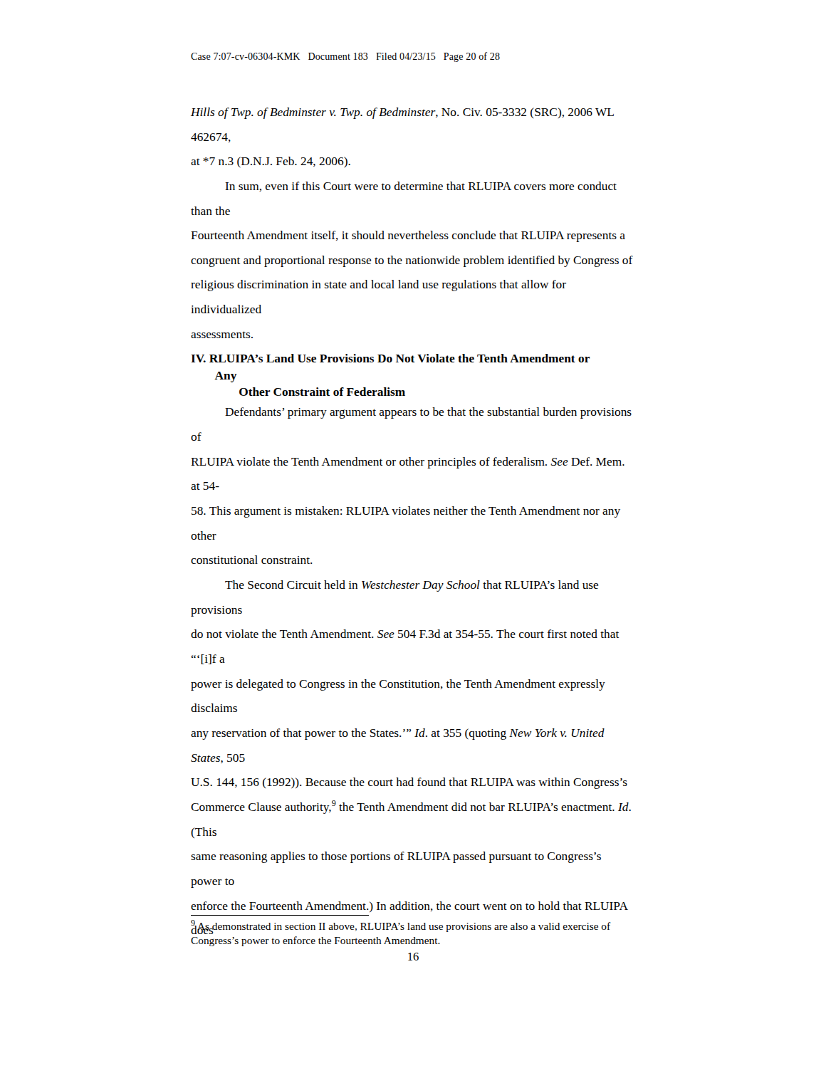Case 7:07-cv-06304-KMK Document 183 Filed 04/23/15 Page 20 of 28
Hills of Twp. of Bedminster v. Twp. of Bedminster, No. Civ. 05-3332 (SRC), 2006 WL 462674,
at *7 n.3 (D.N.J. Feb. 24, 2006).
In sum, even if this Court were to determine that RLUIPA covers more conduct than the
Fourteenth Amendment itself, it should nevertheless conclude that RLUIPA represents a
congruent and proportional response to the nationwide problem identified by Congress of
religious discrimination in state and local land use regulations that allow for individualized
assessments.
IV. RLUIPA’s Land Use Provisions Do Not Violate the Tenth Amendment or AnyOther Constraint of Federalism
Defendants’ primary argument appears to be that the substantial burden provisions of
RLUIPA violate the Tenth Amendment or other principles of federalism. See Def. Mem. at 54-
58. This argument is mistaken: RLUIPA violates neither the Tenth Amendment nor any other
constitutional constraint.
The Second Circuit held in Westchester Day School that RLUIPA’s land use provisions
do not violate the Tenth Amendment. See 504 F.3d at 354-55. The court first noted that “‘[i]f a
power is delegated to Congress in the Constitution, the Tenth Amendment expressly disclaims
any reservation of that power to the States.’” Id. at 355 (quoting New York v. United States, 505
U.S. 144, 156 (1992)). Because the court had found that RLUIPA was within Congress’s
Commerce Clause authority,9 the Tenth Amendment did not bar RLUIPA’s enactment. Id. (This
same reasoning applies to those portions of RLUIPA passed pursuant to Congress’s power to
enforce the Fourteenth Amendment.) In addition, the court went on to hold that RLUIPA does
9 As demonstrated in section II above, RLUIPA’s land use provisions are also a valid exercise of Congress’s power to enforce the Fourteenth Amendment.
16